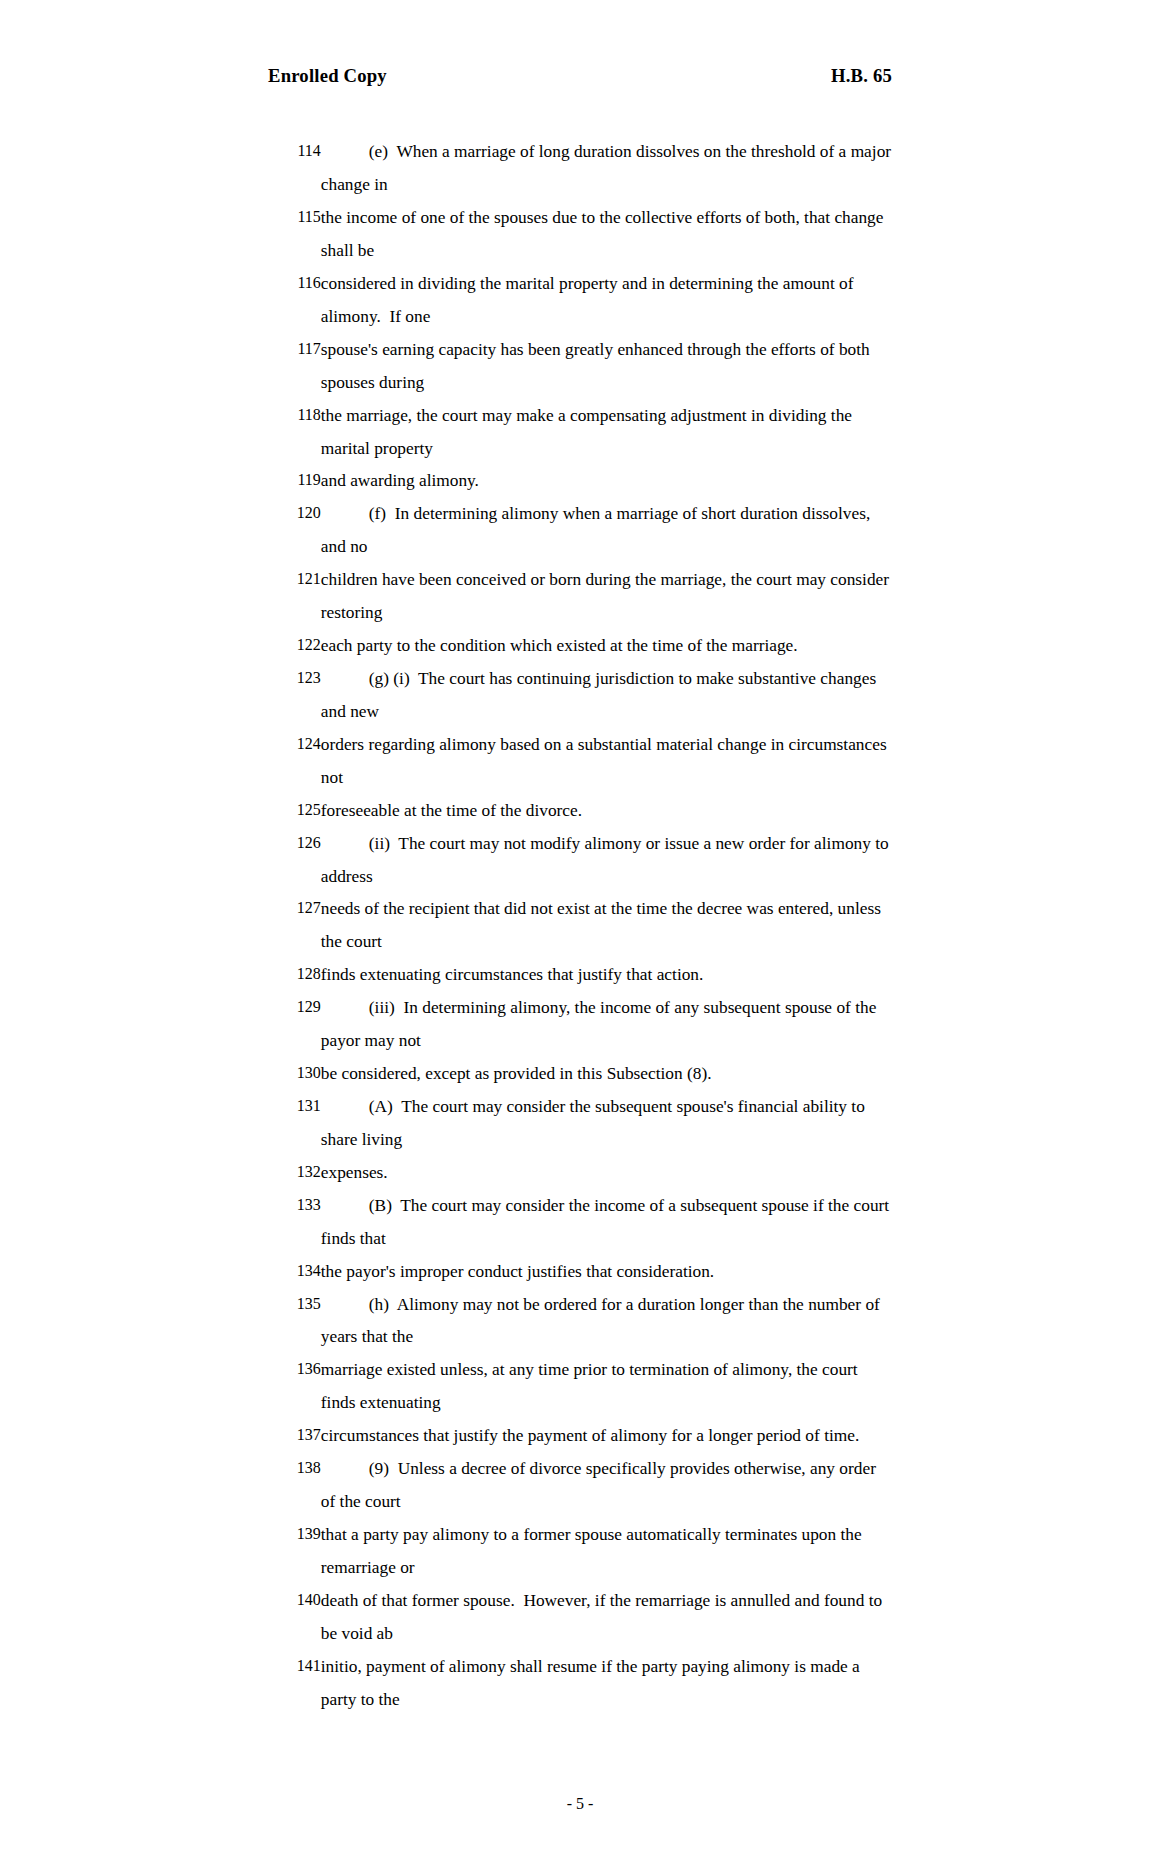Enrolled Copy
H.B. 65
| 114 | (e) When a marriage of long duration dissolves on the threshold of a major change in |
| 115 | the income of one of the spouses due to the collective efforts of both, that change shall be |
| 116 | considered in dividing the marital property and in determining the amount of alimony. If one |
| 117 | spouse's earning capacity has been greatly enhanced through the efforts of both spouses during |
| 118 | the marriage, the court may make a compensating adjustment in dividing the marital property |
| 119 | and awarding alimony. |
| 120 | (f) In determining alimony when a marriage of short duration dissolves, and no |
| 121 | children have been conceived or born during the marriage, the court may consider restoring |
| 122 | each party to the condition which existed at the time of the marriage. |
| 123 | (g) (i) The court has continuing jurisdiction to make substantive changes and new |
| 124 | orders regarding alimony based on a substantial material change in circumstances not |
| 125 | foreseeable at the time of the divorce. |
| 126 | (ii) The court may not modify alimony or issue a new order for alimony to address |
| 127 | needs of the recipient that did not exist at the time the decree was entered, unless the court |
| 128 | finds extenuating circumstances that justify that action. |
| 129 | (iii) In determining alimony, the income of any subsequent spouse of the payor may not |
| 130 | be considered, except as provided in this Subsection (8). |
| 131 | (A) The court may consider the subsequent spouse's financial ability to share living |
| 132 | expenses. |
| 133 | (B) The court may consider the income of a subsequent spouse if the court finds that |
| 134 | the payor's improper conduct justifies that consideration. |
| 135 | (h) Alimony may not be ordered for a duration longer than the number of years that the |
| 136 | marriage existed unless, at any time prior to termination of alimony, the court finds extenuating |
| 137 | circumstances that justify the payment of alimony for a longer period of time. |
| 138 | (9) Unless a decree of divorce specifically provides otherwise, any order of the court |
| 139 | that a party pay alimony to a former spouse automatically terminates upon the remarriage or |
| 140 | death of that former spouse. However, if the remarriage is annulled and found to be void ab |
| 141 | initio, payment of alimony shall resume if the party paying alimony is made a party to the |
- 5 -